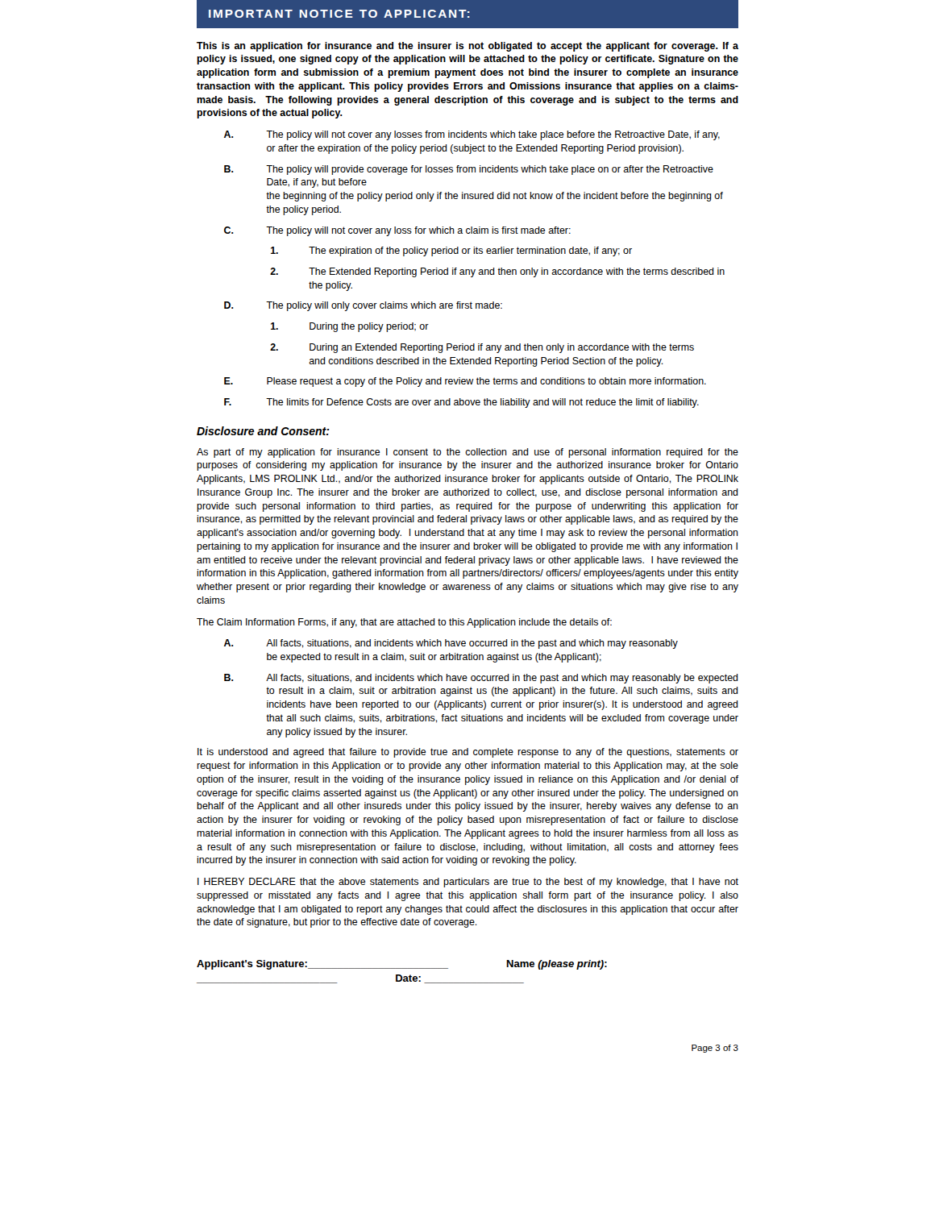IMPORTANT NOTICE TO APPLICANT:
This is an application for insurance and the insurer is not obligated to accept the applicant for coverage. If a policy is issued, one signed copy of the application will be attached to the policy or certificate. Signature on the application form and submission of a premium payment does not bind the insurer to complete an insurance transaction with the applicant. This policy provides Errors and Omissions insurance that applies on a claims-made basis. The following provides a general description of this coverage and is subject to the terms and provisions of the actual policy.
A.
The policy will not cover any losses from incidents which take place before the Retroactive Date, if any,
or after the expiration of the policy period (subject to the Extended Reporting Period provision).
B.
The policy will provide coverage for losses from incidents which take place on or after the Retroactive Date, if any, but before
the beginning of the policy period only if the insured did not know of the incident before the beginning of the policy period.
C.
The policy will not cover any loss for which a claim is first made after:
1.
The expiration of the policy period or its earlier termination date, if any; or
2.
The Extended Reporting Period if any and then only in accordance with the terms described in the policy.
D.
The policy will only cover claims which are first made:
1.
During the policy period; or
2.
During an Extended Reporting Period if any and then only in accordance with the terms
and conditions described in the Extended Reporting Period Section of the policy.
E.
Please request a copy of the Policy and review the terms and conditions to obtain more information.
F.
The limits for Defence Costs are over and above the liability and will not reduce the limit of liability.
Disclosure and Consent:
As part of my application for insurance I consent to the collection and use of personal information required for the purposes of considering my application for insurance by the insurer and the authorized insurance broker for Ontario Applicants, LMS PROLINK Ltd., and/or the authorized insurance broker for applicants outside of Ontario, The PROLINk Insurance Group Inc. The insurer and the broker are authorized to collect, use, and disclose personal information and provide such personal information to third parties, as required for the purpose of underwriting this application for insurance, as permitted by the relevant provincial and federal privacy laws or other applicable laws, and as required by the applicant's association and/or governing body. I understand that at any time I may ask to review the personal information pertaining to my application for insurance and the insurer and broker will be obligated to provide me with any information I am entitled to receive under the relevant provincial and federal privacy laws or other applicable laws. I have reviewed the information in this Application, gathered information from all partners/directors/ officers/ employees/agents under this entity whether present or prior regarding their knowledge or awareness of any claims or situations which may give rise to any claims
The Claim Information Forms, if any, that are attached to this Application include the details of:
A.
All facts, situations, and incidents which have occurred in the past and which may reasonably
be expected to result in a claim, suit or arbitration against us (the Applicant);
B.
All facts, situations, and incidents which have occurred in the past and which may reasonably be expected to result in a claim, suit or arbitration against us (the applicant) in the future. All such claims, suits and incidents have been reported to our (Applicants) current or prior insurer(s). It is understood and agreed that all such claims, suits, arbitrations, fact situations and incidents will be excluded from coverage under any policy issued by the insurer.
It is understood and agreed that failure to provide true and complete response to any of the questions, statements or request for information in this Application or to provide any other information material to this Application may, at the sole option of the insurer, result in the voiding of the insurance policy issued in reliance on this Application and /or denial of coverage for specific claims asserted against us (the Applicant) or any other insured under the policy. The undersigned on behalf of the Applicant and all other insureds under this policy issued by the insurer, hereby waives any defense to an action by the insurer for voiding or revoking of the policy based upon misrepresentation of fact or failure to disclose material information in connection with this Application. The Applicant agrees to hold the insurer harmless from all loss as a result of any such misrepresentation or failure to disclose, including, without limitation, all costs and attorney fees incurred by the insurer in connection with said action for voiding or revoking the policy.
I HEREBY DECLARE that the above statements and particulars are true to the best of my knowledge, that I have not suppressed or misstated any facts and I agree that this application shall form part of the insurance policy. I also acknowledge that I am obligated to report any changes that could affect the disclosures in this application that occur after the date of signature, but prior to the effective date of coverage.
Applicant's Signature:________________________ Name (please print): ________________________ Date: _________________
Page 3 of 3